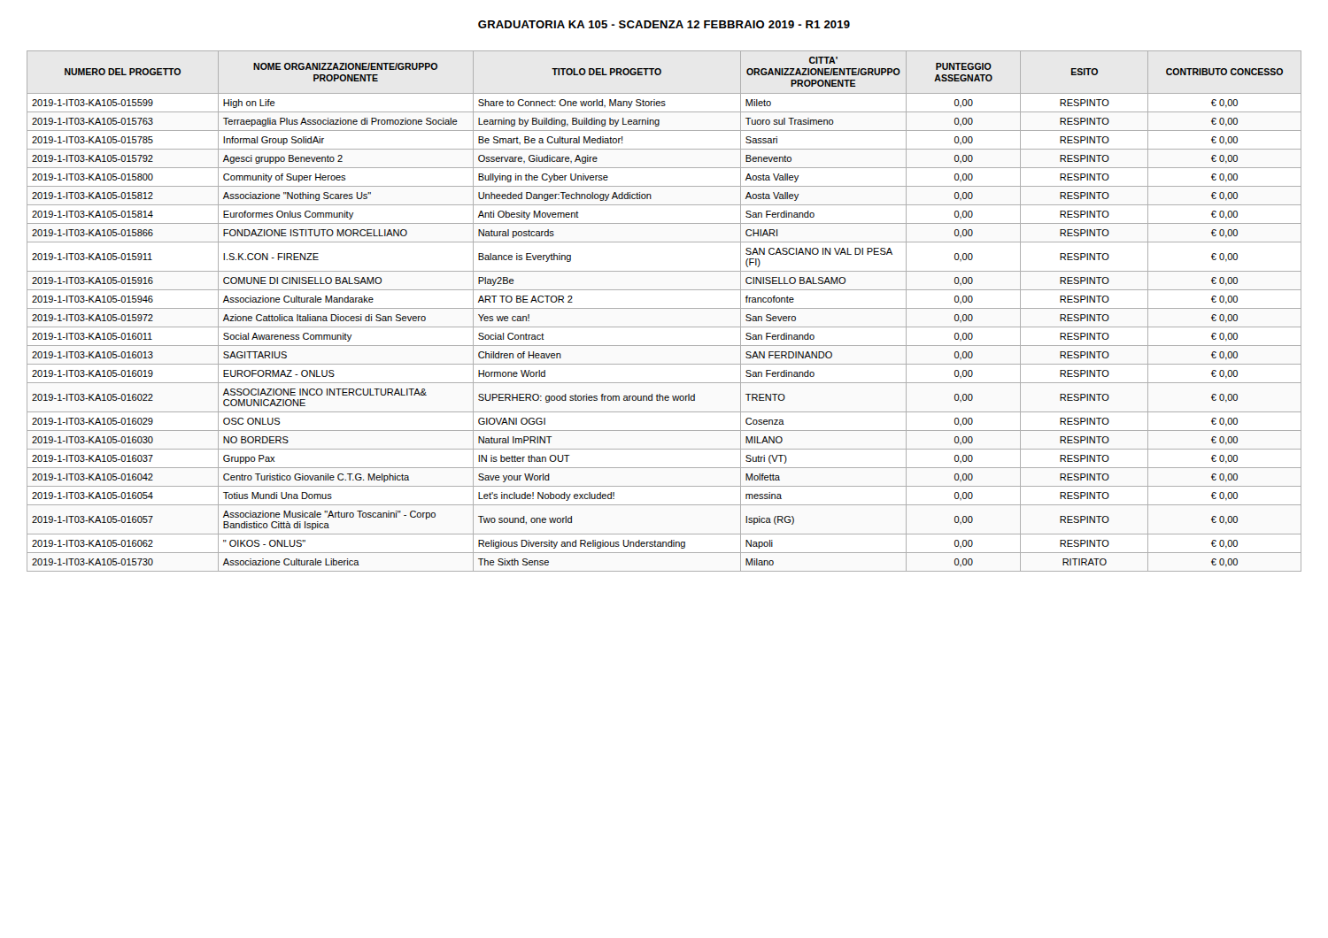GRADUATORIA KA 105 - SCADENZA 12 FEBBRAIO 2019 - R1 2019
| NUMERO DEL PROGETTO | NOME ORGANIZZAZIONE/ENTE/GRUPPO PROPONENTE | TITOLO DEL PROGETTO | CITTA' ORGANIZZAZIONE/ENTE/GRUPPO PROPONENTE | PUNTEGGIO ASSEGNATO | ESITO | CONTRIBUTO CONCESSO |
| --- | --- | --- | --- | --- | --- | --- |
| 2019-1-IT03-KA105-015599 | High on Life | Share to Connect: One world, Many Stories | Mileto | 0,00 | RESPINTO | € 0,00 |
| 2019-1-IT03-KA105-015763 | Terraepaglia Plus Associazione di Promozione Sociale | Learning by Building, Building by Learning | Tuoro sul Trasimeno | 0,00 | RESPINTO | € 0,00 |
| 2019-1-IT03-KA105-015785 | Informal Group SolidAir | Be Smart, Be a Cultural Mediator! | Sassari | 0,00 | RESPINTO | € 0,00 |
| 2019-1-IT03-KA105-015792 | Agesci gruppo Benevento 2 | Osservare, Giudicare, Agire | Benevento | 0,00 | RESPINTO | € 0,00 |
| 2019-1-IT03-KA105-015800 | Community of Super Heroes | Bullying in the Cyber Universe | Aosta Valley | 0,00 | RESPINTO | € 0,00 |
| 2019-1-IT03-KA105-015812 | Associazione "Nothing Scares Us" | Unheeded Danger:Technology Addiction | Aosta Valley | 0,00 | RESPINTO | € 0,00 |
| 2019-1-IT03-KA105-015814 | Euroformes Onlus Community | Anti Obesity Movement | San Ferdinando | 0,00 | RESPINTO | € 0,00 |
| 2019-1-IT03-KA105-015866 | FONDAZIONE ISTITUTO MORCELLIANO | Natural postcards | CHIARI | 0,00 | RESPINTO | € 0,00 |
| 2019-1-IT03-KA105-015911 | I.S.K.CON - FIRENZE | Balance is Everything | SAN CASCIANO IN VAL DI PESA (FI) | 0,00 | RESPINTO | € 0,00 |
| 2019-1-IT03-KA105-015916 | COMUNE DI CINISELLO BALSAMO | Play2Be | CINISELLO BALSAMO | 0,00 | RESPINTO | € 0,00 |
| 2019-1-IT03-KA105-015946 | Associazione Culturale Mandarake | ART TO BE ACTOR 2 | francofonte | 0,00 | RESPINTO | € 0,00 |
| 2019-1-IT03-KA105-015972 | Azione Cattolica Italiana Diocesi di San Severo | Yes we can! | San Severo | 0,00 | RESPINTO | € 0,00 |
| 2019-1-IT03-KA105-016011 | Social Awareness Community | Social Contract | San Ferdinando | 0,00 | RESPINTO | € 0,00 |
| 2019-1-IT03-KA105-016013 | SAGITTARIUS | Children of Heaven | SAN FERDINANDO | 0,00 | RESPINTO | € 0,00 |
| 2019-1-IT03-KA105-016019 | EUROFORMAZ - ONLUS | Hormone World | San Ferdinando | 0,00 | RESPINTO | € 0,00 |
| 2019-1-IT03-KA105-016022 | ASSOCIAZIONE INCO INTERCULTURALITA& COMUNICAZIONE | SUPERHERO: good stories from around the world | TRENTO | 0,00 | RESPINTO | € 0,00 |
| 2019-1-IT03-KA105-016029 | OSC ONLUS | GIOVANI OGGI | Cosenza | 0,00 | RESPINTO | € 0,00 |
| 2019-1-IT03-KA105-016030 | NO BORDERS | Natural ImPRINT | MILANO | 0,00 | RESPINTO | € 0,00 |
| 2019-1-IT03-KA105-016037 | Gruppo Pax | IN is better than OUT | Sutri (VT) | 0,00 | RESPINTO | € 0,00 |
| 2019-1-IT03-KA105-016042 | Centro Turistico Giovanile C.T.G. Melphicta | Save your World | Molfetta | 0,00 | RESPINTO | € 0,00 |
| 2019-1-IT03-KA105-016054 | Totius Mundi Una Domus | Let's include! Nobody excluded! | messina | 0,00 | RESPINTO | € 0,00 |
| 2019-1-IT03-KA105-016057 | Associazione Musicale "Arturo Toscanini" - Corpo Bandistico Città di Ispica | Two sound, one world | Ispica (RG) | 0,00 | RESPINTO | € 0,00 |
| 2019-1-IT03-KA105-016062 | " OIKOS - ONLUS" | Religious Diversity and Religious Understanding | Napoli | 0,00 | RESPINTO | € 0,00 |
| 2019-1-IT03-KA105-015730 | Associazione Culturale Liberica | The Sixth Sense | Milano | 0,00 | RITIRATO | € 0,00 |